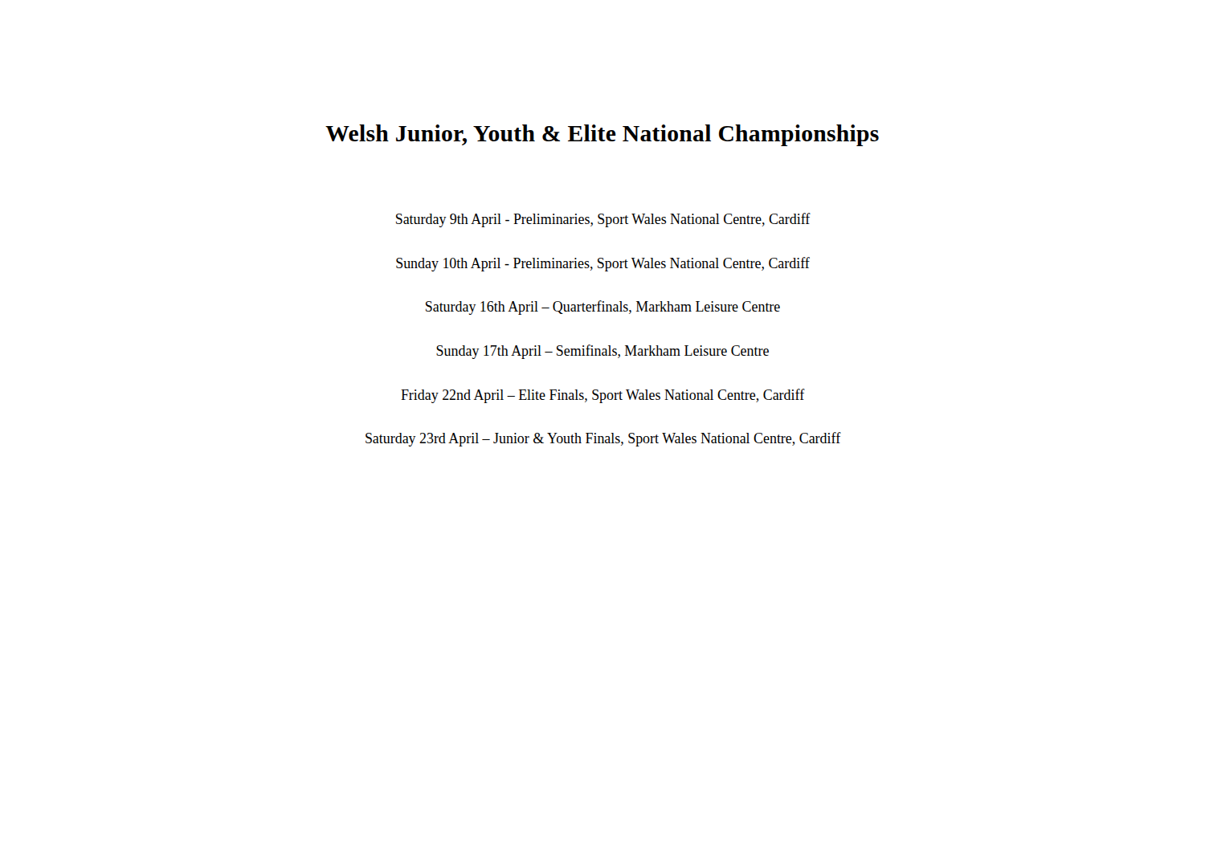Welsh Junior, Youth & Elite National Championships
Saturday 9th April - Preliminaries, Sport Wales National Centre, Cardiff
Sunday 10th April - Preliminaries, Sport Wales National Centre, Cardiff
Saturday 16th April – Quarterfinals, Markham Leisure Centre
Sunday 17th April – Semifinals, Markham Leisure Centre
Friday 22nd April – Elite Finals, Sport Wales National Centre, Cardiff
Saturday 23rd April – Junior & Youth Finals, Sport Wales National Centre, Cardiff